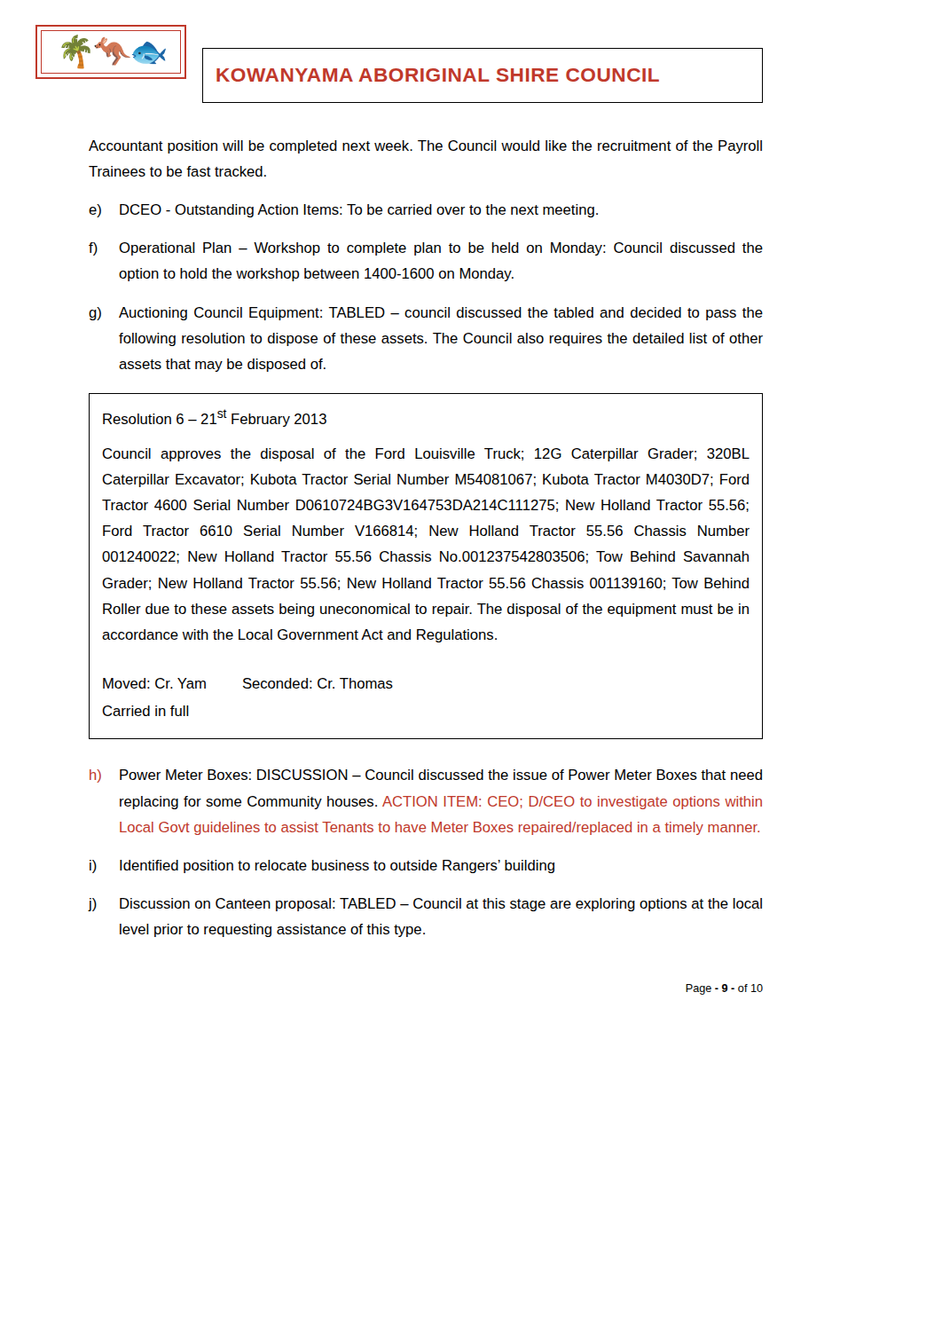🌴🦘🐟
KOWANYAMA ABORIGINAL SHIRE COUNCIL
Accountant position will be completed next week. The Council would like the recruitment of the Payroll Trainees to be fast tracked.
e) DCEO - Outstanding Action Items: To be carried over to the next meeting.
f) Operational Plan – Workshop to complete plan to be held on Monday: Council discussed the option to hold the workshop between 1400-1600 on Monday.
g) Auctioning Council Equipment: TABLED – council discussed the tabled and decided to pass the following resolution to dispose of these assets. The Council also requires the detailed list of other assets that may be disposed of.
Resolution 6 – 21st February 2013
Council approves the disposal of the Ford Louisville Truck; 12G Caterpillar Grader; 320BL Caterpillar Excavator; Kubota Tractor Serial Number M54081067; Kubota Tractor M4030D7; Ford Tractor 4600 Serial Number D0610724BG3V164753DA214C111275; New Holland Tractor 55.56; Ford Tractor 6610 Serial Number V166814; New Holland Tractor 55.56 Chassis Number 001240022; New Holland Tractor 55.56 Chassis No.001237542803506; Tow Behind Savannah Grader; New Holland Tractor 55.56; New Holland Tractor 55.56 Chassis 001139160; Tow Behind Roller due to these assets being uneconomical to repair. The disposal of the equipment must be in accordance with the Local Government Act and Regulations.
Moved: Cr. Yam
Seconded: Cr. Thomas
Carried in full
h) Power Meter Boxes: DISCUSSION – Council discussed the issue of Power Meter Boxes that need replacing for some Community houses. ACTION ITEM: CEO; D/CEO to investigate options within Local Govt guidelines to assist Tenants to have Meter Boxes repaired/replaced in a timely manner.
i) Identified position to relocate business to outside Rangers’ building
j) Discussion on Canteen proposal: TABLED – Council at this stage are exploring options at the local level prior to requesting assistance of this type.
Page - 9 - of 10